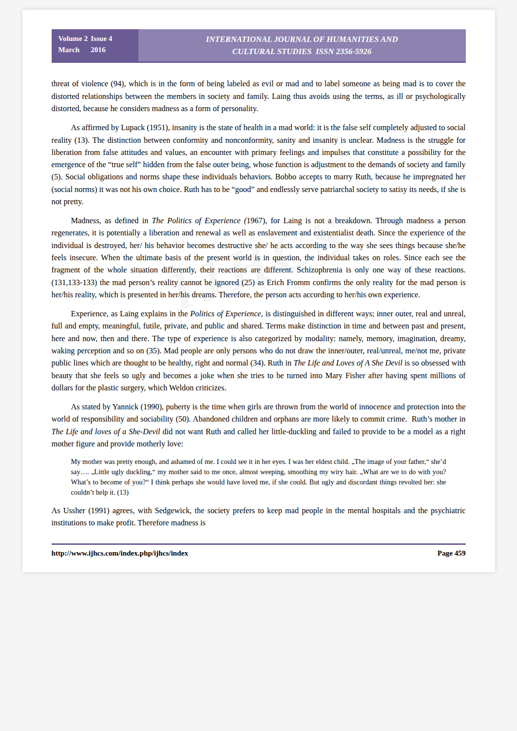IJHCS
| Volume 2 | Issue 4 |
| March | 2016 |
INTERNATIONAL JOURNAL OF HUMANITIES AND
CULTURAL STUDIES ISSN 2356-5926
threat of violence (94), which is in the form of being labeled as evil or mad and to label someone as being mad is to cover the distorted relationships between the members in society and family. Laing thus avoids using the terms, as ill or psychologically distorted, because he considers madness as a form of personality.
As affirmed by Lupack (1951), insanity is the state of health in a mad world: it is the false self completely adjusted to social reality (13). The distinction between conformity and nonconformity, sanity and insanity is unclear. Madness is the struggle for liberation from false attitudes and values, an encounter with primary feelings and impulses that constitute a possibility for the emergence of the “true self” hidden from the false outer being, whose function is adjustment to the demands of society and family (5). Social obligations and norms shape these individuals behaviors. Bobbo accepts to marry Ruth, because he impregnated her (social norms) it was not his own choice. Ruth has to be “good” and endlessly serve patriarchal society to satisy its needs, if she is not pretty.
Madness, as defined in The Politics of Experience (1967), for Laing is not a breakdown. Through madness a person regenerates, it is potentially a liberation and renewal as well as enslavement and existentialist death. Since the experience of the individual is destroyed, her/ his behavior becomes destructive she/ he acts according to the way she sees things because she/he feels insecure. When the ultimate basis of the present world is in question, the individual takes on roles. Since each see the fragment of the whole situation differently, their reactions are different. Schizophrenia is only one way of these reactions. (131,133-133) the mad person’s reality cannot be ignored (25) as Erich Fromm confirms the only reality for the mad person is her/his reality, which is presented in her/his dreams. Therefore, the person acts according to her/his own experience.
Experience, as Laing explains in the Politics of Experience, is distinguished in different ways; inner outer, real and unreal, full and empty, meaningful, futile, private, and public and shared. Terms make distinction in time and between past and present, here and now, then and there. The type of experience is also categorized by modality: namely, memory, imagination, dreamy, waking perception and so on (35). Mad people are only persons who do not draw the inner/outer, real/unreal, me/not me, private public lines which are thought to be healthy, right and normal (34). Ruth in The Life and Loves of A She Devil is so obsessed with beauty that she feels so ugly and becomes a joke when she tries to be turned into Mary Fisher after having spent millions of dollars for the plastic surgery, which Weldon criticizes.
As stated by Yannick (1990), puberty is the time when girls are thrown from the world of innocence and protection into the world of responsibility and sociability (50). Abandoned children and orphans are more likely to commit crime. Ruth’s mother in The Life and loves of a She-Devil did not want Ruth and called her little-duckling and failed to provide to be a model as a right mother figure and provide motherly love:
My mother was pretty enough, and ashamed of me. I could see it in her eyes. I was her eldest child. „The image of your father,“ she’d say…. „Little ugly duckling,“ my mother said to me once, almost weeping, smoothing my wiry hair. „What are we to do with you? What’s to become of you?“ I think perhaps she would have loved me, if she could. But ugly and discordant things revolted her: she couldn’t help it. (13)
As Ussher (1991) agrees, with Sedgewick, the society prefers to keep mad people in the mental hospitals and the psychiatric institutions to make profit. Therefore madness is
http://www.ijhcs.com/index.php/ijhcs/index Page 459